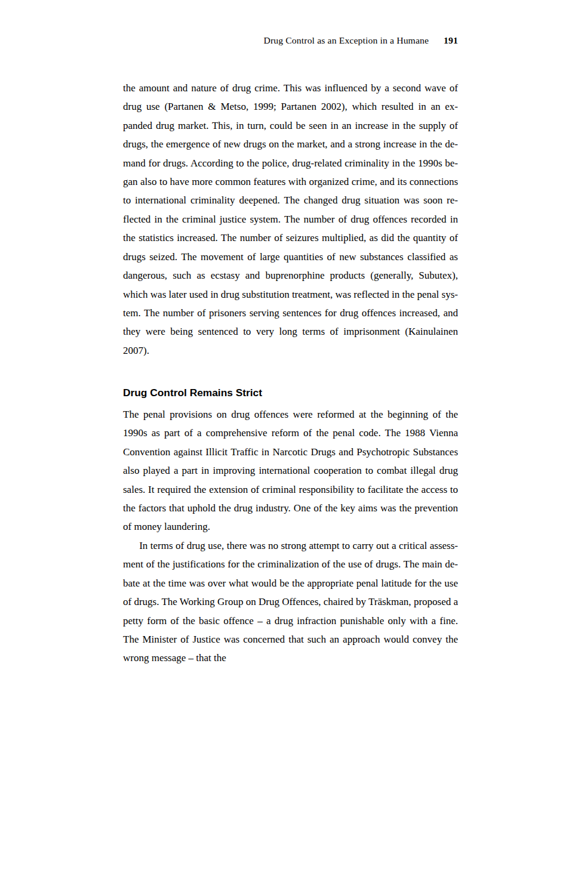Drug Control as an Exception in a Humane 191
the amount and nature of drug crime. This was influenced by a second wave of drug use (Partanen & Metso, 1999; Partanen 2002), which resulted in an expanded drug market. This, in turn, could be seen in an increase in the supply of drugs, the emergence of new drugs on the market, and a strong increase in the demand for drugs. According to the police, drug-related criminality in the 1990s began also to have more common features with organized crime, and its connections to international criminality deepened. The changed drug situation was soon reflected in the criminal justice system. The number of drug offences recorded in the statistics increased. The number of seizures multiplied, as did the quantity of drugs seized. The movement of large quantities of new substances classified as dangerous, such as ecstasy and buprenorphine products (generally, Subutex), which was later used in drug substitution treatment, was reflected in the penal system. The number of prisoners serving sentences for drug offences increased, and they were being sentenced to very long terms of imprisonment (Kainulainen 2007).
Drug Control Remains Strict
The penal provisions on drug offences were reformed at the beginning of the 1990s as part of a comprehensive reform of the penal code. The 1988 Vienna Convention against Illicit Traffic in Narcotic Drugs and Psychotropic Substances also played a part in improving international cooperation to combat illegal drug sales. It required the extension of criminal responsibility to facilitate the access to the factors that uphold the drug industry. One of the key aims was the prevention of money laundering.
In terms of drug use, there was no strong attempt to carry out a critical assessment of the justifications for the criminalization of the use of drugs. The main debate at the time was over what would be the appropriate penal latitude for the use of drugs. The Working Group on Drug Offences, chaired by Träskman, proposed a petty form of the basic offence – a drug infraction punishable only with a fine. The Minister of Justice was concerned that such an approach would convey the wrong message – that the